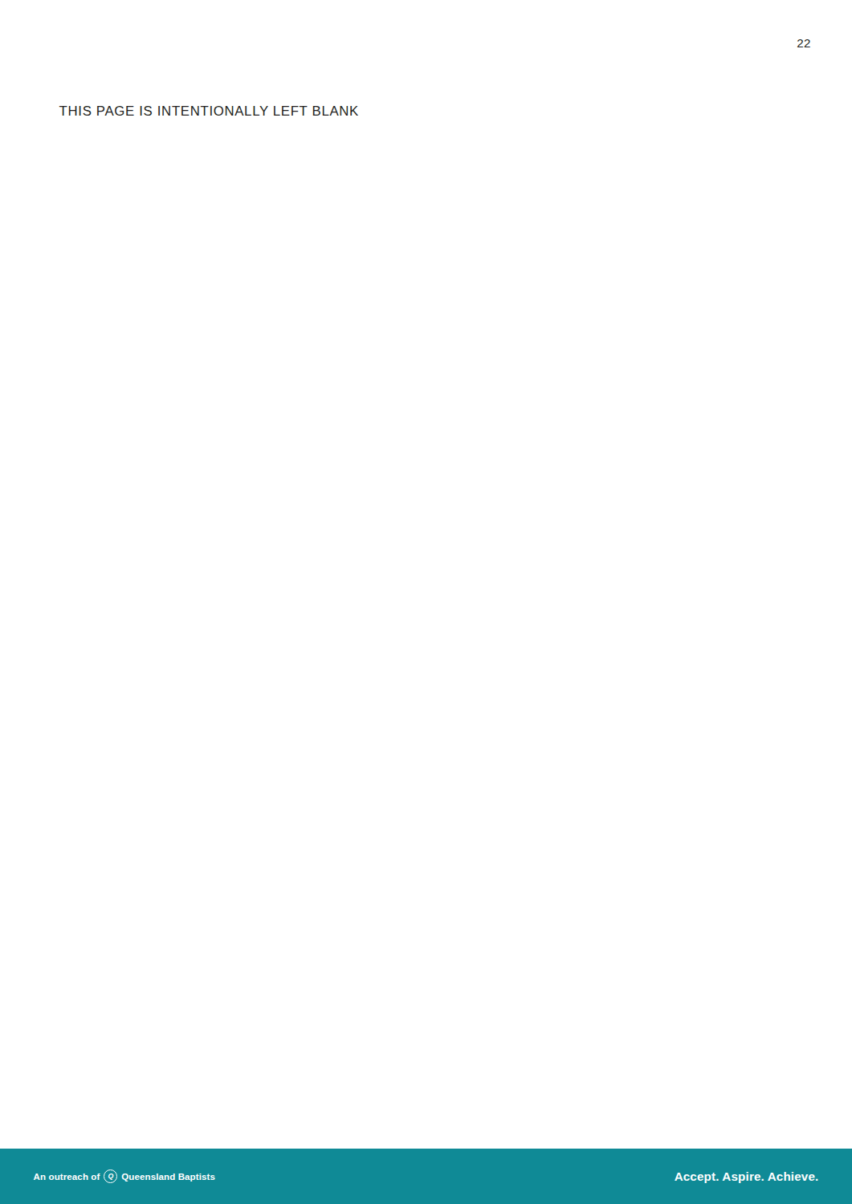22
This page is intentionally left blank
An outreach of Q Queensland Baptists
Accept. Aspire. Achieve.